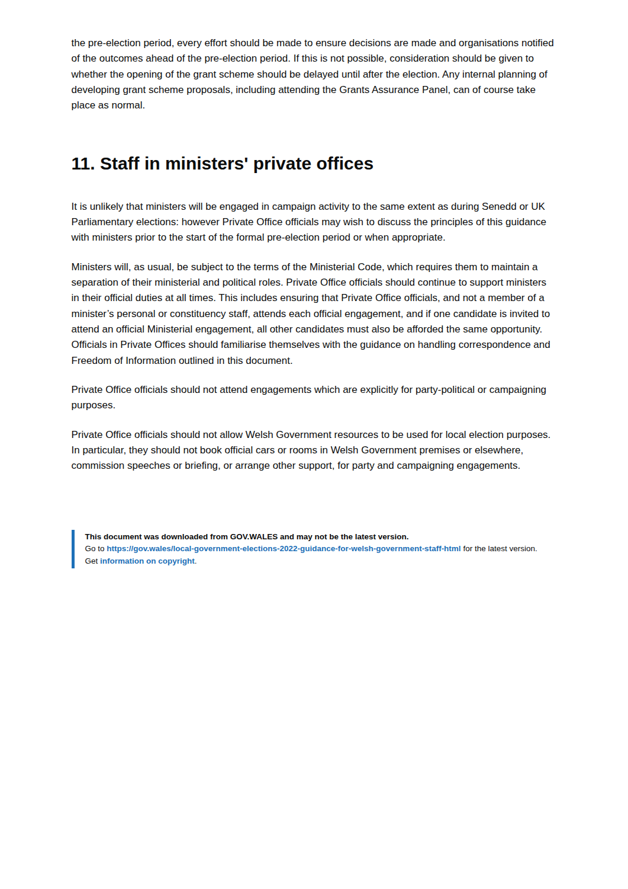the pre-election period, every effort should be made to ensure decisions are made and organisations notified of the outcomes ahead of the pre-election period. If this is not possible, consideration should be given to whether the opening of the grant scheme should be delayed until after the election. Any internal planning of developing grant scheme proposals, including attending the Grants Assurance Panel, can of course take place as normal.
11. Staff in ministers' private offices
It is unlikely that ministers will be engaged in campaign activity to the same extent as during Senedd or UK Parliamentary elections: however Private Office officials may wish to discuss the principles of this guidance with ministers prior to the start of the formal pre-election period or when appropriate.
Ministers will, as usual, be subject to the terms of the Ministerial Code, which requires them to maintain a separation of their ministerial and political roles. Private Office officials should continue to support ministers in their official duties at all times. This includes ensuring that Private Office officials, and not a member of a minister’s personal or constituency staff, attends each official engagement, and if one candidate is invited to attend an official Ministerial engagement, all other candidates must also be afforded the same opportunity. Officials in Private Offices should familiarise themselves with the guidance on handling correspondence and Freedom of Information outlined in this document.
Private Office officials should not attend engagements which are explicitly for party-political or campaigning purposes.
Private Office officials should not allow Welsh Government resources to be used for local election purposes. In particular, they should not book official cars or rooms in Welsh Government premises or elsewhere, commission speeches or briefing, or arrange other support, for party and campaigning engagements.
This document was downloaded from GOV.WALES and may not be the latest version.
Go to https://gov.wales/local-government-elections-2022-guidance-for-welsh-government-staff-html for the latest version.
Get information on copyright.